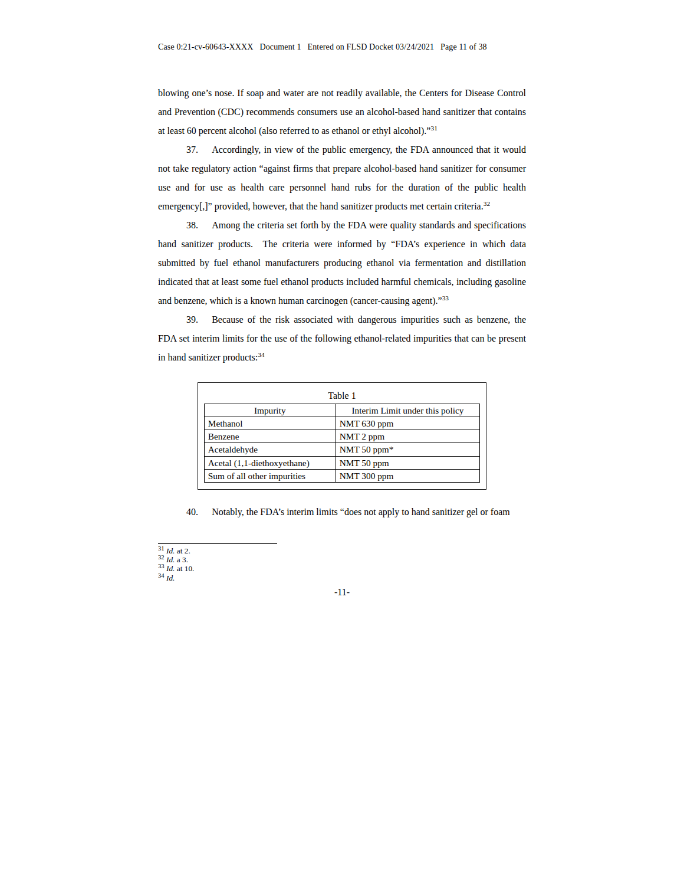Case 0:21-cv-60643-XXXX Document 1 Entered on FLSD Docket 03/24/2021 Page 11 of 38
blowing one’s nose. If soap and water are not readily available, the Centers for Disease Control and Prevention (CDC) recommends consumers use an alcohol-based hand sanitizer that contains at least 60 percent alcohol (also referred to as ethanol or ethyl alcohol).”31
37. Accordingly, in view of the public emergency, the FDA announced that it would not take regulatory action “against firms that prepare alcohol-based hand sanitizer for consumer use and for use as health care personnel hand rubs for the duration of the public health emergency[,]” provided, however, that the hand sanitizer products met certain criteria.32
38. Among the criteria set forth by the FDA were quality standards and specifications hand sanitizer products. The criteria were informed by “FDA’s experience in which data submitted by fuel ethanol manufacturers producing ethanol via fermentation and distillation indicated that at least some fuel ethanol products included harmful chemicals, including gasoline and benzene, which is a known human carcinogen (cancer-causing agent).”33
39. Because of the risk associated with dangerous impurities such as benzene, the FDA set interim limits for the use of the following ethanol-related impurities that can be present in hand sanitizer products:34
Table 1
| Impurity | Interim Limit under this policy |
| --- | --- |
| Methanol | NMT 630 ppm |
| Benzene | NMT 2 ppm |
| Acetaldehyde | NMT 50 ppm* |
| Acetal (1,1-diethoxyethane) | NMT 50 ppm |
| Sum of all other impurities | NMT 300 ppm |
40. Notably, the FDA’s interim limits “does not apply to hand sanitizer gel or foam
31 Id. at 2.
32 Id. a 3.
33 Id. at 10.
34 Id.
-11-